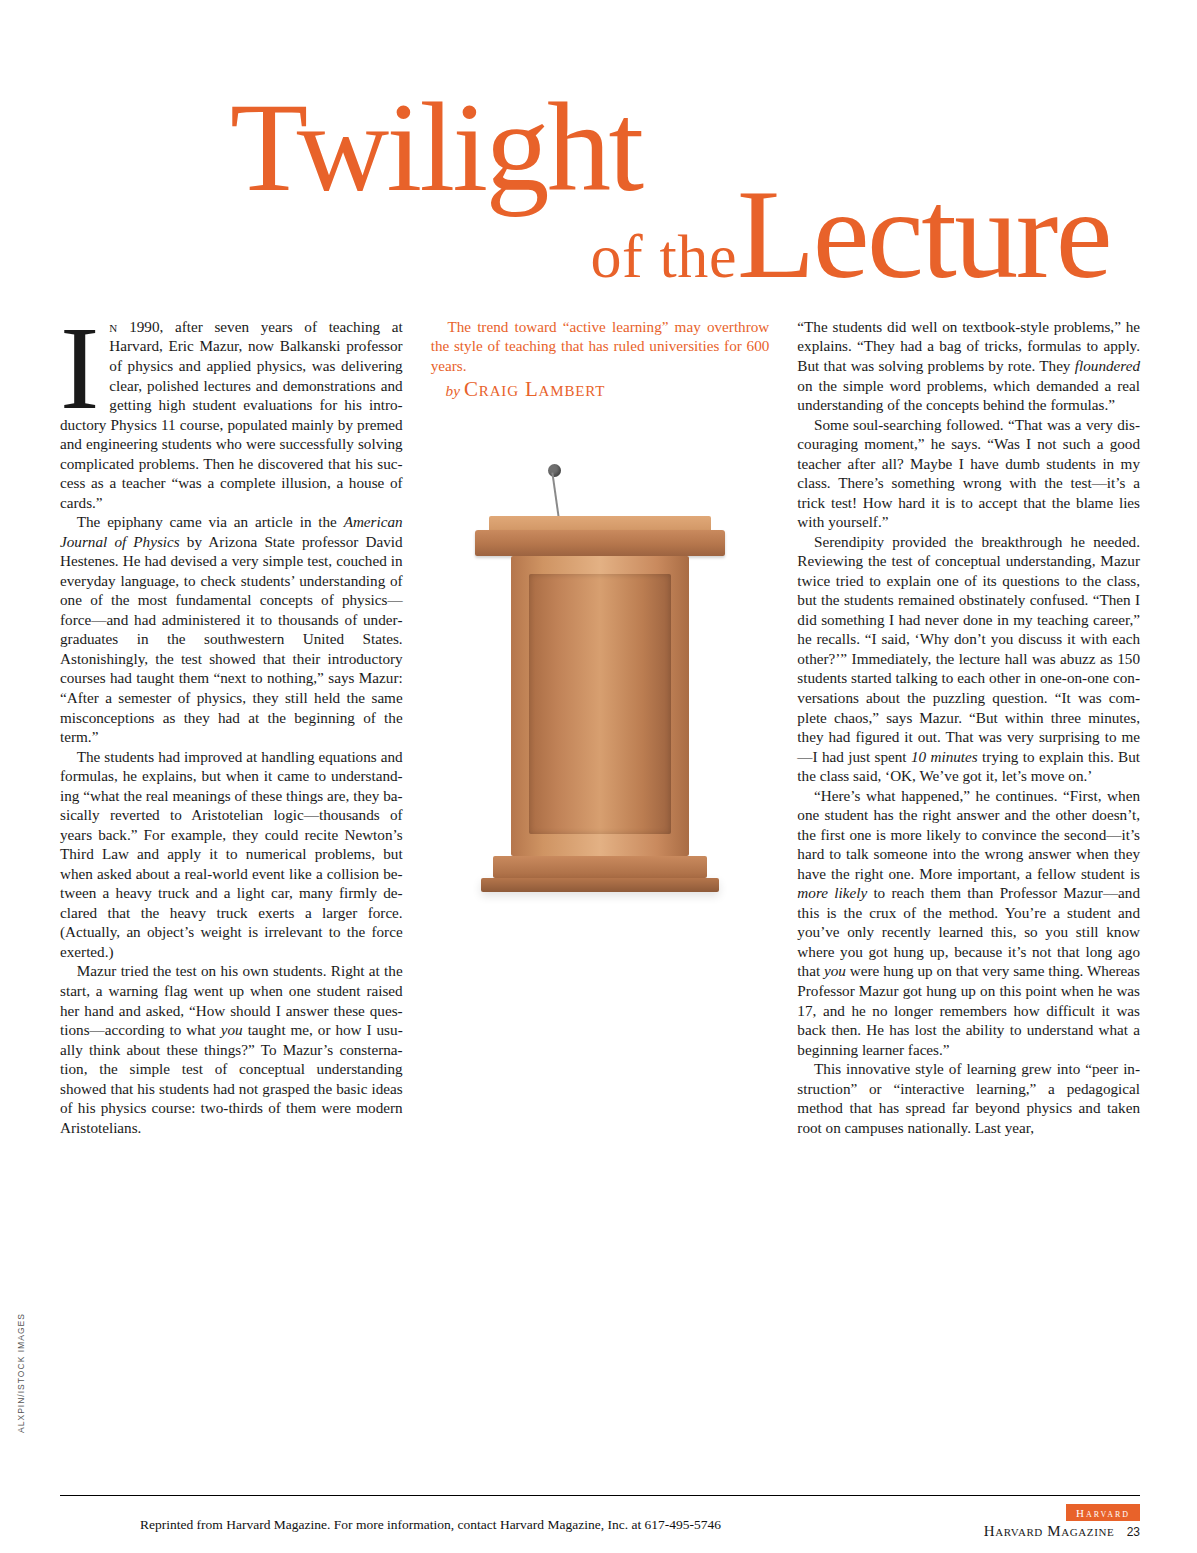Twilight of the Lecture
In 1990, after seven years of teaching at Harvard, Eric Mazur, now Balkanski professor of physics and applied physics, was delivering clear, polished lectures and demonstrations and getting high student evaluations for his introductory Physics 11 course, populated mainly by premed and engineering students who were successfully solving complicated problems. Then he discovered that his success as a teacher “was a complete illusion, a house of cards.”
The epiphany came via an article in the American Journal of Physics by Arizona State professor David Hestenes. He had devised a very simple test, couched in everyday language, to check students’ understanding of one of the most fundamental concepts of physics—force—and had administered it to thousands of undergraduates in the southwestern United States. Astonishingly, the test showed that their introductory courses had taught them “next to nothing,” says Mazur: “After a semester of physics, they still held the same misconceptions as they had at the beginning of the term.”
The students had improved at handling equations and formulas, he explains, but when it came to understanding “what the real meanings of these things are, they basically reverted to Aristotelian logic—thousands of years back.” For example, they could recite Newton’s Third Law and apply it to numerical problems, but when asked about a real-world event like a collision between a heavy truck and a light car, many firmly declared that the heavy truck exerts a larger force. (Actually, an object’s weight is irrelevant to the force exerted.)
Mazur tried the test on his own students. Right at the start, a warning flag went up when one student raised her hand and asked, “How should I answer these questions—according to what you taught me, or how I usually think about these things?” To Mazur’s consternation, the simple test of conceptual understanding showed that his students had not grasped the basic ideas of his physics course: two-thirds of them were modern Aristotelians.
The trend toward “active learning” may overthrow the style of teaching that has ruled universities for 600 years.
by Craig Lambert
“The students did well on textbook-style problems,” he explains. “They had a bag of tricks, formulas to apply. But that was solving problems by rote. They floundered on the simple word problems, which demanded a real understanding of the concepts behind the formulas.”
Some soul-searching followed. “That was a very discouraging moment,” he says. “Was I not such a good teacher after all? Maybe I have dumb students in my class. There’s something wrong with the test—it’s a trick test! How hard it is to accept that the blame lies with yourself.”
Serendipity provided the breakthrough he needed. Reviewing the test of conceptual understanding, Mazur twice tried to explain one of its questions to the class, but the students remained obstinately confused. “Then I did something I had never done in my teaching career,” he recalls. “I said, ‘Why don’t you discuss it with each other?’” Immediately, the lecture hall was abuzz as 150 students started talking to each other in one-on-one conversations about the puzzling question. “It was complete chaos,” says Mazur. “But within three minutes, they had figured it out. That was very surprising to me—I had just spent 10 minutes trying to explain this. But the class said, ‘OK, We’ve got it, let’s move on.’
“Here’s what happened,” he continues. “First, when one student has the right answer and the other doesn’t, the first one is more likely to convince the second—it’s hard to talk someone into the wrong answer when they have the right one. More important, a fellow student is more likely to reach them than Professor Mazur—and this is the crux of the method. You’re a student and you’ve only recently learned this, so you still know where you got hung up, because it’s not that long ago that you were hung up on that very same thing. Whereas Professor Mazur got hung up on this point when he was 17, and he no longer remembers how difficult it was back then. He has lost the ability to understand what a beginning learner faces.”
This innovative style of learning grew into “peer instruction” or “interactive learning,” a pedagogical method that has spread far beyond physics and taken root on campuses nationally. Last year,
ALXPIN/ISTOCK IMAGES
Reprinted from Harvard Magazine. For more information, contact Harvard Magazine, Inc. at 617-495-5746
Harvard
Harvard Magazine 23